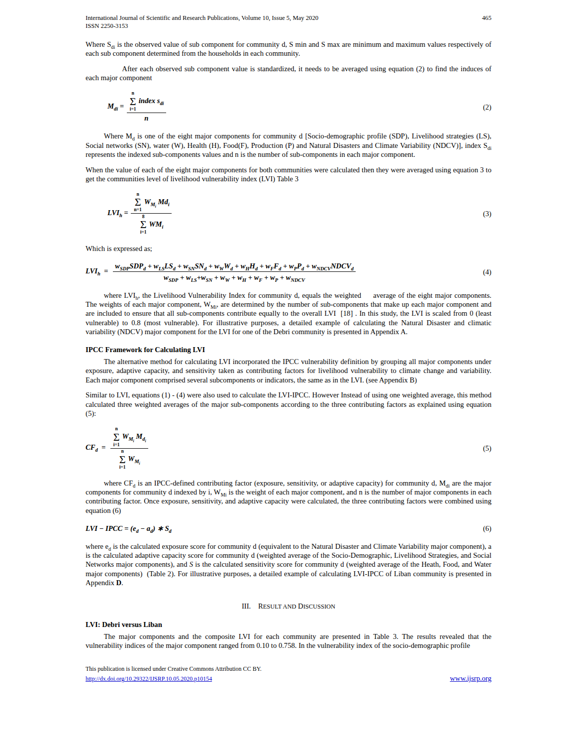International Journal of Scientific and Research Publications, Volume 10, Issue 5, May 2020
ISSN 2250-3153
465
Where Sdi is the observed value of sub component for community d, S min and S max are minimum and maximum values respectively of each sub component determined from the households in each community.
After each observed sub component value is standardized, it needs to be averaged using equation (2) to find the induces of each major component
Mdi = nΣi=1 index sdi n (2)
Where Md is one of the eight major components for community d [Socio-demographic profile (SDP), Livelihood strategies (LS), Social networks (SN), water (W), Health (H), Food(F), Production (P) and Natural Disasters and Climate Variability (NDCV)], index Sdi represents the indexed sub-components values and n is the number of sub-components in each major component.
When the value of each of the eight major components for both communities were calculated then they were averaged using equation 3 to get the communities level of livelihood vulnerability index (LVI) Table 3
LVIh = nΣn=1 WMi Mdi 8 Σi=1 WMi (3)
Which is expressed as;
LVIh = wSDPSDPd + wLSLSd + wSNSNd + wWWd + wHHd + wFFd + wPPd + wNDCVNDCVd wSDP + wLS+wSN + wW + wH + wF + wP + wNDCV (4)
where LVIh, the Livelihood Vulnerability Index for community d, equals the weighted average of the eight major components. The weights of each major component, WMi, are determined by the number of sub-components that make up each major component and are included to ensure that all sub-components contribute equally to the overall LVI [18] . In this study, the LVI is scaled from 0 (least vulnerable) to 0.8 (most vulnerable). For illustrative purposes, a detailed example of calculating the Natural Disaster and climatic variability (NDCV) major component for the LVI for one of the Debri community is presented in Appendix A.
IPCC Framework for Calculating LVI
The alternative method for calculating LVI incorporated the IPCC vulnerability definition by grouping all major components under exposure, adaptive capacity, and sensitivity taken as contributing factors for livelihood vulnerability to climate change and variability. Each major component comprised several subcomponents or indicators, the same as in the LVI. (see Appendix B)
Similar to LVI, equations (1) - (4) were also used to calculate the LVI-IPCC. However Instead of using one weighted average, this method calculated three weighted averages of the major sub-components according to the three contributing factors as explained using equation (5):
CFd = nΣi=1 WMi Mdi nΣi=1 WMi (5)
where CFd is an IPCC-defined contributing factor (exposure, sensitivity, or adaptive capacity) for community d, Mdi are the major components for community d indexed by i, WMi is the weight of each major component, and n is the number of major components in each contributing factor. Once exposure, sensitivity, and adaptive capacity were calculated, the three contributing factors were combined using equation (6)
LVI − IPCC = (ed − ad) ∗ Sd (6)
where ed is the calculated exposure score for community d (equivalent to the Natural Disaster and Climate Variability major component), a is the calculated adaptive capacity score for community d (weighted average of the Socio-Demographic, Livelihood Strategies, and Social Networks major components), and S is the calculated sensitivity score for community d (weighted average of the Heath, Food, and Water major components) (Table 2). For illustrative purposes, a detailed example of calculating LVI-IPCC of Liban community is presented in Appendix D.
III. RESULT AND DISCUSSION
LVI: Debri versus Liban
The major components and the composite LVI for each community are presented in Table 3. The results revealed that the vulnerability indices of the major component ranged from 0.10 to 0.758. In the vulnerability index of the socio-demographic profile
This publication is licensed under Creative Commons Attribution CC BY.
http://dx.doi.org/10.29322/IJSRP.10.05.2020.p10154 www.ijsrp.org